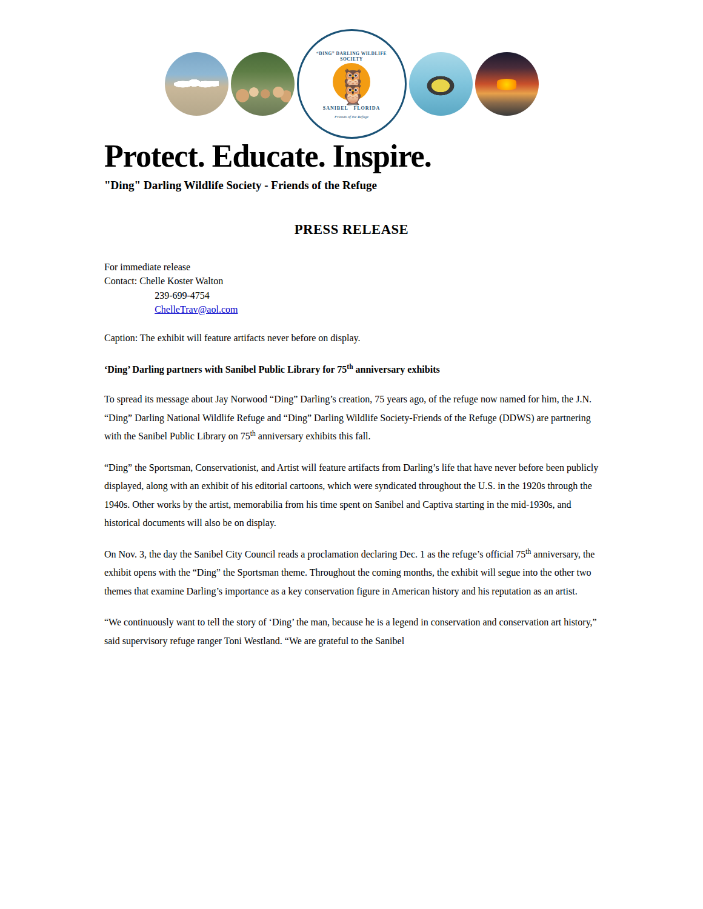“DING” DARLING WILDLIFE
SOCIETY
🦉🦉
SANIBEL FLORIDA
Friends of the Refuge
Protect. Educate. Inspire.
"Ding" Darling Wildlife Society - Friends of the Refuge
PRESS RELEASE
For immediate release
Contact: Chelle Koster Walton
239-699-4754
ChelleTrav@aol.com
Caption: The exhibit will feature artifacts never before on display.
‘Ding’ Darling partners with Sanibel Public Library for 75th anniversary exhibits
To spread its message about Jay Norwood “Ding” Darling’s creation, 75 years ago, of the refuge now named for him, the J.N. “Ding” Darling National Wildlife Refuge and “Ding” Darling Wildlife Society-Friends of the Refuge (DDWS) are partnering with the Sanibel Public Library on 75th anniversary exhibits this fall.
“Ding” the Sportsman, Conservationist, and Artist will feature artifacts from Darling’s life that have never before been publicly displayed, along with an exhibit of his editorial cartoons, which were syndicated throughout the U.S. in the 1920s through the 1940s. Other works by the artist, memorabilia from his time spent on Sanibel and Captiva starting in the mid-1930s, and historical documents will also be on display.
On Nov. 3, the day the Sanibel City Council reads a proclamation declaring Dec. 1 as the refuge’s official 75th anniversary, the exhibit opens with the “Ding” the Sportsman theme. Throughout the coming months, the exhibit will segue into the other two themes that examine Darling’s importance as a key conservation figure in American history and his reputation as an artist.
“We continuously want to tell the story of ‘Ding’ the man, because he is a legend in conservation and conservation art history,” said supervisory refuge ranger Toni Westland. “We are grateful to the Sanibel